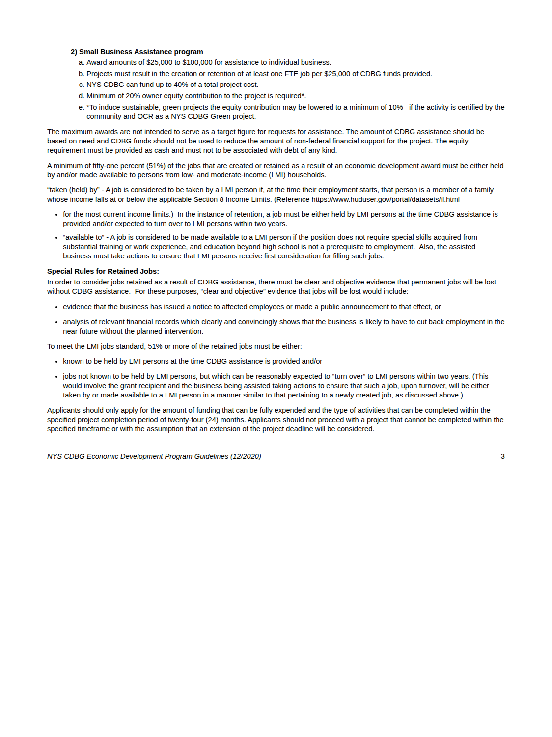2) Small Business Assistance program
Award amounts of $25,000 to $100,000 for assistance to individual business.
Projects must result in the creation or retention of at least one FTE job per $25,000 of CDBG funds provided.
NYS CDBG can fund up to 40% of a total project cost.
Minimum of 20% owner equity contribution to the project is required*.
*To induce sustainable, green projects the equity contribution may be lowered to a minimum of 10% if the activity is certified by the community and OCR as a NYS CDBG Green project.
The maximum awards are not intended to serve as a target figure for requests for assistance. The amount of CDBG assistance should be based on need and CDBG funds should not be used to reduce the amount of non-federal financial support for the project. The equity requirement must be provided as cash and must not to be associated with debt of any kind.
A minimum of fifty-one percent (51%) of the jobs that are created or retained as a result of an economic development award must be either held by and/or made available to persons from low- and moderate-income (LMI) households.
“taken (held) by” - A job is considered to be taken by a LMI person if, at the time their employment starts, that person is a member of a family whose income falls at or below the applicable Section 8 Income Limits. (Reference https://www.huduser.gov/portal/datasets/il.html
for the most current income limits.) In the instance of retention, a job must be either held by LMI persons at the time CDBG assistance is provided and/or expected to turn over to LMI persons within two years.
“available to” - A job is considered to be made available to a LMI person if the position does not require special skills acquired from substantial training or work experience, and education beyond high school is not a prerequisite to employment. Also, the assisted business must take actions to ensure that LMI persons receive first consideration for filling such jobs.
Special Rules for Retained Jobs:
In order to consider jobs retained as a result of CDBG assistance, there must be clear and objective evidence that permanent jobs will be lost without CDBG assistance. For these purposes, “clear and objective” evidence that jobs will be lost would include:
evidence that the business has issued a notice to affected employees or made a public announcement to that effect, or
analysis of relevant financial records which clearly and convincingly shows that the business is likely to have to cut back employment in the near future without the planned intervention.
To meet the LMI jobs standard, 51% or more of the retained jobs must be either:
known to be held by LMI persons at the time CDBG assistance is provided and/or
jobs not known to be held by LMI persons, but which can be reasonably expected to “turn over” to LMI persons within two years. (This would involve the grant recipient and the business being assisted taking actions to ensure that such a job, upon turnover, will be either taken by or made available to a LMI person in a manner similar to that pertaining to a newly created job, as discussed above.)
Applicants should only apply for the amount of funding that can be fully expended and the type of activities that can be completed within the specified project completion period of twenty-four (24) months. Applicants should not proceed with a project that cannot be completed within the specified timeframe or with the assumption that an extension of the project deadline will be considered.
NYS CDBG Economic Development Program Guidelines (12/2020) 3